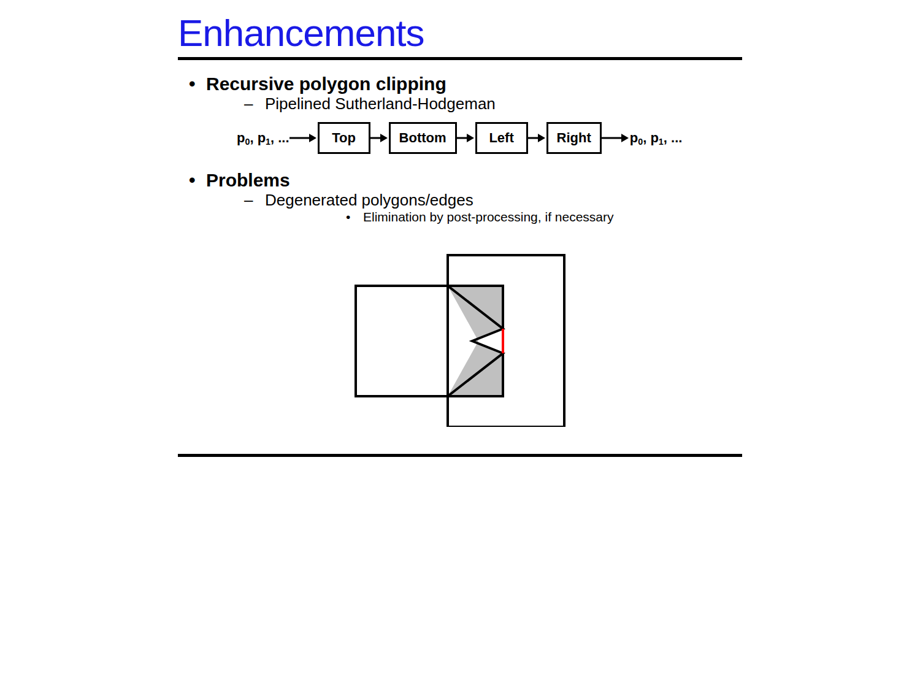Enhancements
Recursive polygon clipping
Pipelined Sutherland-Hodgeman
p0, p1, ... Top Bottom Left Right p0, p1, ...
Problems
Degenerated polygons/edges
Elimination by post-processing, if necessary